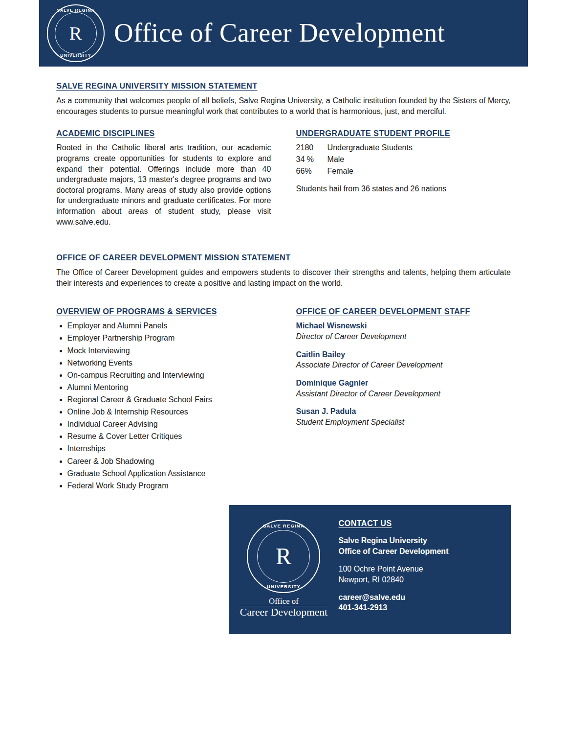SALVE REGINA R UNIVERSITY
Office of Career Development
Salve Regina University Mission Statement
As a community that welcomes people of all beliefs, Salve Regina University, a Catholic institution founded by the Sisters of Mercy, encourages students to pursue meaningful work that contributes to a world that is harmonious, just, and merciful.
Academic Disciplines
Rooted in the Catholic liberal arts tradition, our academic programs create opportunities for students to explore and expand their potential. Offerings include more than 40 undergraduate majors, 13 master's degree programs and two doctoral programs. Many areas of study also provide options for undergraduate minors and graduate certificates. For more information about areas of student study, please visit www.salve.edu.
Undergraduate Student Profile
2180 Undergraduate Students
34 % Male
66% Female
Students hail from 36 states and 26 nations
Office of Career Development Mission Statement
The Office of Career Development guides and empowers students to discover their strengths and talents, helping them articulate their interests and experiences to create a positive and lasting impact on the world.
Overview of Programs & Services
Employer and Alumni Panels
Employer Partnership Program
Mock Interviewing
Networking Events
On-campus Recruiting and Interviewing
Alumni Mentoring
Regional Career & Graduate School Fairs
Online Job & Internship Resources
Individual Career Advising
Resume & Cover Letter Critiques
Internships
Career & Job Shadowing
Graduate School Application Assistance
Federal Work Study Program
Office of Career Development Staff
Michael Wisnewski
Director of Career Development
Caitlin Bailey
Associate Director of Career Development
Dominique Gagnier
Assistant Director of Career Development
Susan J. Padula
Student Employment Specialist
SALVE REGINA R UNIVERSITY
Office of Career Development
Contact Us
Salve Regina University
Office of Career Development
100 Ochre Point Avenue
Newport, RI 02840
career@salve.edu
401-341-2913